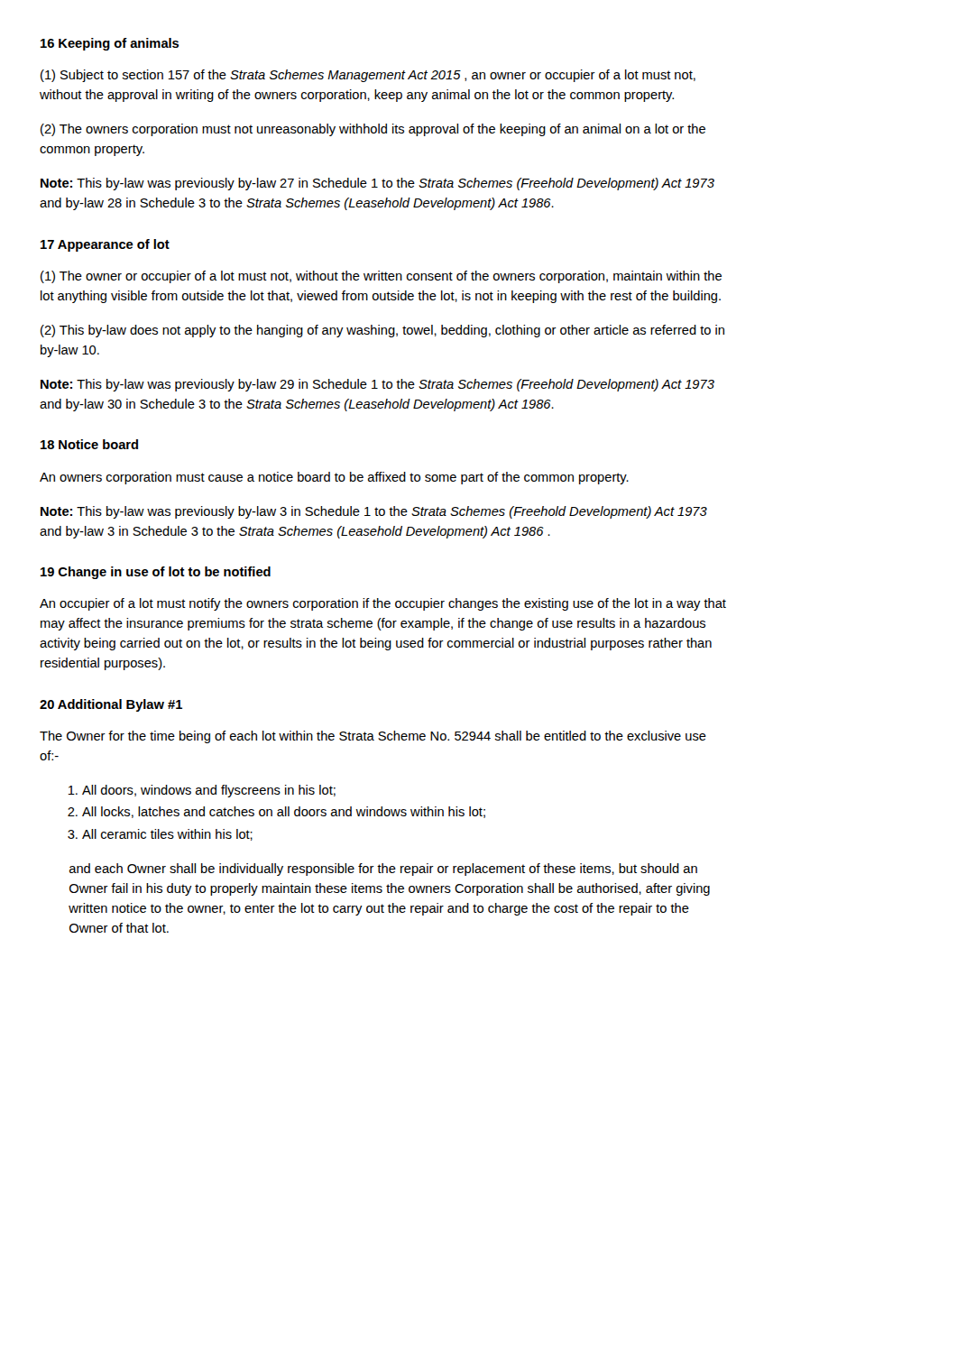16 Keeping of animals
(1) Subject to section 157 of the Strata Schemes Management Act 2015 , an owner or occupier of a lot must not, without the approval in writing of the owners corporation, keep any animal on the lot or the common property.
(2) The owners corporation must not unreasonably withhold its approval of the keeping of an animal on a lot or the common property.
Note: This by-law was previously by-law 27 in Schedule 1 to the Strata Schemes (Freehold Development) Act 1973 and by-law 28 in Schedule 3 to the Strata Schemes (Leasehold Development) Act 1986.
17 Appearance of lot
(1) The owner or occupier of a lot must not, without the written consent of the owners corporation, maintain within the lot anything visible from outside the lot that, viewed from outside the lot, is not in keeping with the rest of the building.
(2) This by-law does not apply to the hanging of any washing, towel, bedding, clothing or other article as referred to in by-law 10.
Note: This by-law was previously by-law 29 in Schedule 1 to the Strata Schemes (Freehold Development) Act 1973 and by-law 30 in Schedule 3 to the Strata Schemes (Leasehold Development) Act 1986.
18 Notice board
An owners corporation must cause a notice board to be affixed to some part of the common property.
Note: This by-law was previously by-law 3 in Schedule 1 to the Strata Schemes (Freehold Development) Act 1973 and by-law 3 in Schedule 3 to the Strata Schemes (Leasehold Development) Act 1986 .
19 Change in use of lot to be notified
An occupier of a lot must notify the owners corporation if the occupier changes the existing use of the lot in a way that may affect the insurance premiums for the strata scheme (for example, if the change of use results in a hazardous activity being carried out on the lot, or results in the lot being used for commercial or industrial purposes rather than residential purposes).
20 Additional Bylaw #1
The Owner for the time being of each lot within the Strata Scheme No. 52944 shall be entitled to the exclusive use of:-
All doors, windows and flyscreens in his lot;
All locks, latches and catches on all doors and windows within his lot;
All ceramic tiles within his lot;
and each Owner shall be individually responsible for the repair or replacement of these items, but should an Owner fail in his duty to properly maintain these items the owners Corporation shall be authorised, after giving written notice to the owner, to enter the lot to carry out the repair and to charge the cost of the repair to the Owner of that lot.